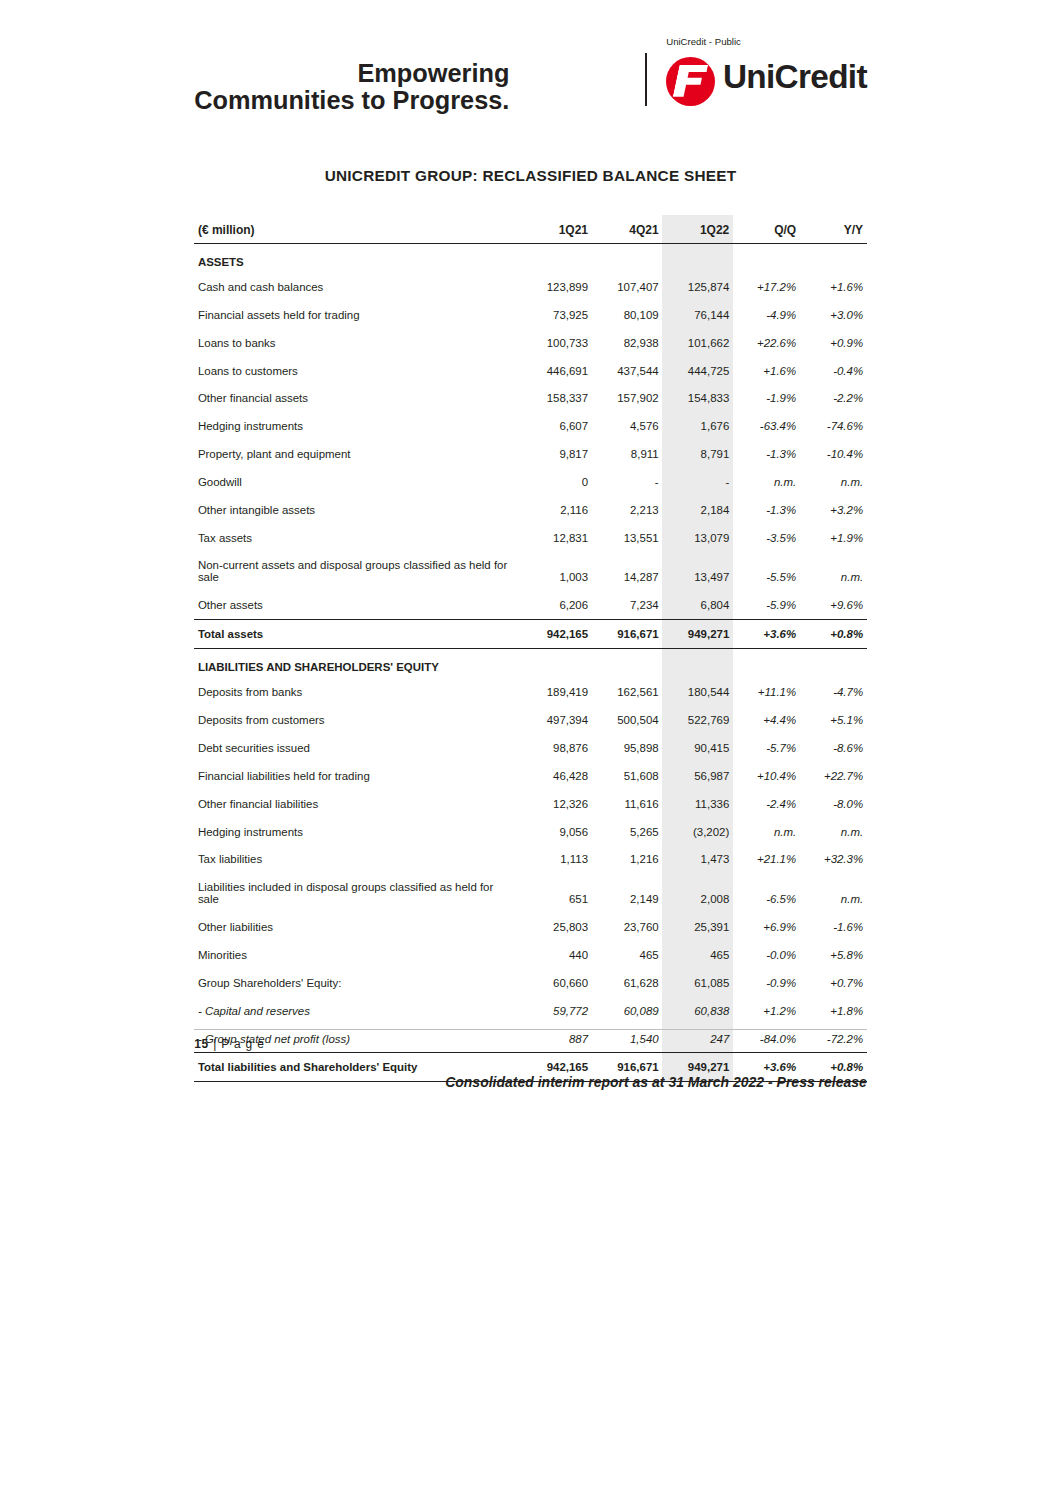EmpoweringCommunities to Progress.
UniCredit - Public
Uni Credit
UNICREDIT GROUP: RECLASSIFIED BALANCE SHEET
| (€ million) | 1Q21 | 4Q21 | 1Q22 | Q/Q | Y/Y |
| --- | --- | --- | --- | --- | --- |
| ASSETS | | | | | |
| Cash and cash balances | 123,899 | 107,407 | 125,874 | +17.2% | +1.6% |
| Financial assets held for trading | 73,925 | 80,109 | 76,144 | -4.9% | +3.0% |
| Loans to banks | 100,733 | 82,938 | 101,662 | +22.6% | +0.9% |
| Loans to customers | 446,691 | 437,544 | 444,725 | +1.6% | -0.4% |
| Other financial assets | 158,337 | 157,902 | 154,833 | -1.9% | -2.2% |
| Hedging instruments | 6,607 | 4,576 | 1,676 | -63.4% | -74.6% |
| Property, plant and equipment | 9,817 | 8,911 | 8,791 | -1.3% | -10.4% |
| Goodwill | 0 | - | - | n.m. | n.m. |
| Other intangible assets | 2,116 | 2,213 | 2,184 | -1.3% | +3.2% |
| Tax assets | 12,831 | 13,551 | 13,079 | -3.5% | +1.9% |
| Non-current assets and disposal groups classified as held for sale | 1,003 | 14,287 | 13,497 | -5.5% | n.m. |
| Other assets | 6,206 | 7,234 | 6,804 | -5.9% | +9.6% |
| Total assets | 942,165 | 916,671 | 949,271 | +3.6% | +0.8% |
| LIABILITIES AND SHAREHOLDERS' EQUITY | | | | | |
| Deposits from banks | 189,419 | 162,561 | 180,544 | +11.1% | -4.7% |
| Deposits from customers | 497,394 | 500,504 | 522,769 | +4.4% | +5.1% |
| Debt securities issued | 98,876 | 95,898 | 90,415 | -5.7% | -8.6% |
| Financial liabilities held for trading | 46,428 | 51,608 | 56,987 | +10.4% | +22.7% |
| Other financial liabilities | 12,326 | 11,616 | 11,336 | -2.4% | -8.0% |
| Hedging instruments | 9,056 | 5,265 | (3,202) | n.m. | n.m. |
| Tax liabilities | 1,113 | 1,216 | 1,473 | +21.1% | +32.3% |
| Liabilities included in disposal groups classified as held for sale | 651 | 2,149 | 2,008 | -6.5% | n.m. |
| Other liabilities | 25,803 | 23,760 | 25,391 | +6.9% | -1.6% |
| Minorities | 440 | 465 | 465 | -0.0% | +5.8% |
| Group Shareholders' Equity: | 60,660 | 61,628 | 61,085 | -0.9% | +0.7% |
| - Capital and reserves | 59,772 | 60,089 | 60,838 | +1.2% | +1.8% |
| - Group stated net profit (loss) | 887 | 1,540 | 247 | -84.0% | -72.2% |
| Total liabilities and Shareholders' Equity | 942,165 | 916,671 | 949,271 | +3.6% | +0.8% |
15 | P a g e
Consolidated interim report as at 31 March 2022 - Press release